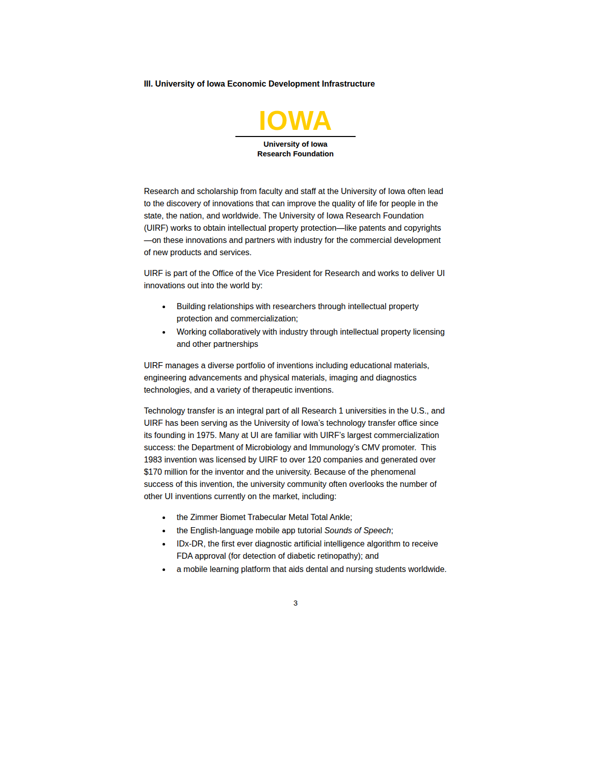III. University of Iowa Economic Development Infrastructure
IOWA
University of Iowa
Research Foundation
Research and scholarship from faculty and staff at the University of Iowa often lead to the discovery of innovations that can improve the quality of life for people in the state, the nation, and worldwide. The University of Iowa Research Foundation (UIRF) works to obtain intellectual property protection—like patents and copyrights—on these innovations and partners with industry for the commercial development of new products and services.
UIRF is part of the Office of the Vice President for Research and works to deliver UI innovations out into the world by:
Building relationships with researchers through intellectual property protection and commercialization;
Working collaboratively with industry through intellectual property licensing and other partnerships
UIRF manages a diverse portfolio of inventions including educational materials, engineering advancements and physical materials, imaging and diagnostics technologies, and a variety of therapeutic inventions.
Technology transfer is an integral part of all Research 1 universities in the U.S., and UIRF has been serving as the University of Iowa’s technology transfer office since its founding in 1975. Many at UI are familiar with UIRF’s largest commercialization success: the Department of Microbiology and Immunology’s CMV promoter. This 1983 invention was licensed by UIRF to over 120 companies and generated over $170 million for the inventor and the university. Because of the phenomenal success of this invention, the university community often overlooks the number of other UI inventions currently on the market, including:
the Zimmer Biomet Trabecular Metal Total Ankle;
the English-language mobile app tutorial Sounds of Speech;
IDx-DR, the first ever diagnostic artificial intelligence algorithm to receive FDA approval (for detection of diabetic retinopathy); and
a mobile learning platform that aids dental and nursing students worldwide.
3